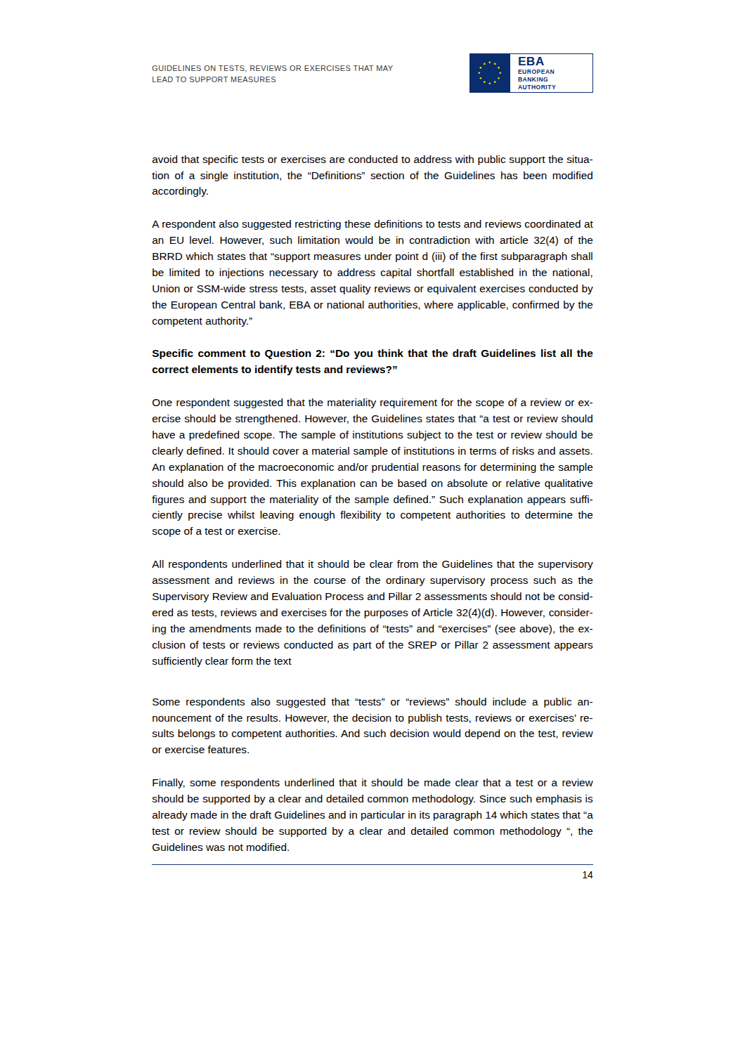Guidelines on tests, reviews or exercises that may lead to support measures
EBA EUROPEAN BANKING AUTHORITY
avoid that specific tests or exercises are conducted to address with public support the situation of a single institution, the “Definitions” section of the Guidelines has been modified accordingly.
A respondent also suggested restricting these definitions to tests and reviews coordinated at an EU level. However, such limitation would be in contradiction with article 32(4) of the BRRD which states that “support measures under point d (iii) of the first subparagraph shall be limited to injections necessary to address capital shortfall established in the national, Union or SSM-wide stress tests, asset quality reviews or equivalent exercises conducted by the European Central bank, EBA or national authorities, where applicable, confirmed by the competent authority.”
Specific comment to Question 2: “Do you think that the draft Guidelines list all the correct elements to identify tests and reviews?”
One respondent suggested that the materiality requirement for the scope of a review or exercise should be strengthened. However, the Guidelines states that “a test or review should have a predefined scope. The sample of institutions subject to the test or review should be clearly defined. It should cover a material sample of institutions in terms of risks and assets. An explanation of the macroeconomic and/or prudential reasons for determining the sample should also be provided. This explanation can be based on absolute or relative qualitative figures and support the materiality of the sample defined.” Such explanation appears sufficiently precise whilst leaving enough flexibility to competent authorities to determine the scope of a test or exercise.
All respondents underlined that it should be clear from the Guidelines that the supervisory assessment and reviews in the course of the ordinary supervisory process such as the Supervisory Review and Evaluation Process and Pillar 2 assessments should not be considered as tests, reviews and exercises for the purposes of Article 32(4)(d). However, considering the amendments made to the definitions of “tests” and “exercises” (see above), the exclusion of tests or reviews conducted as part of the SREP or Pillar 2 assessment appears sufficiently clear form the text
Some respondents also suggested that “tests” or “reviews” should include a public announcement of the results. However, the decision to publish tests, reviews or exercises’ results belongs to competent authorities. And such decision would depend on the test, review or exercise features.
Finally, some respondents underlined that it should be made clear that a test or a review should be supported by a clear and detailed common methodology. Since such emphasis is already made in the draft Guidelines and in particular in its paragraph 14 which states that “a test or review should be supported by a clear and detailed common methodology “, the Guidelines was not modified.
14